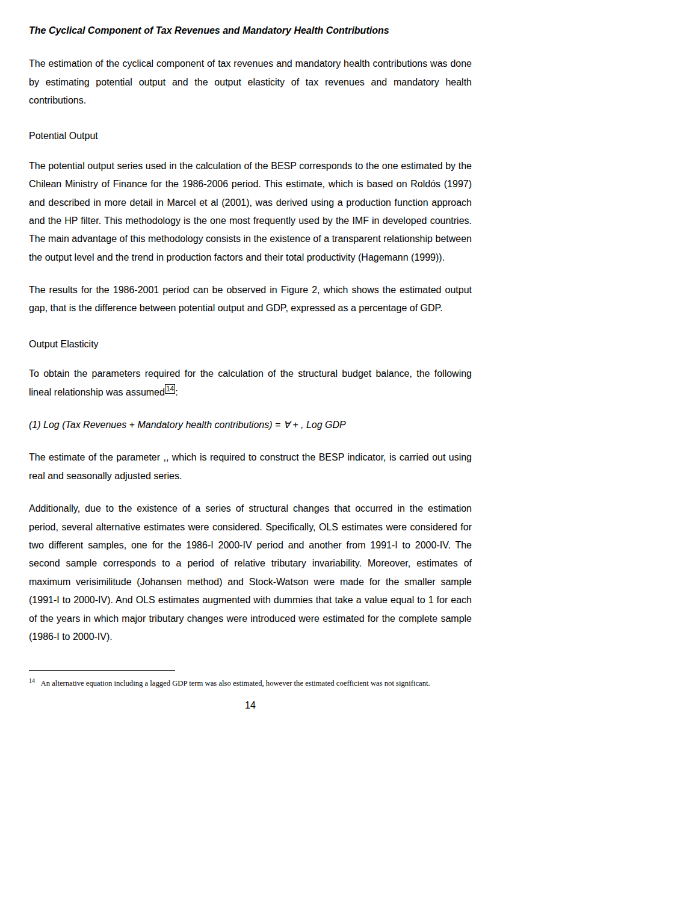The Cyclical Component of Tax Revenues and Mandatory Health Contributions
The estimation of the cyclical component of tax revenues and mandatory health contributions was done by estimating potential output and the output elasticity of tax revenues and mandatory health contributions.
Potential Output
The potential output series used in the calculation of the BESP corresponds to the one estimated by the Chilean Ministry of Finance for the 1986-2006 period. This estimate, which is based on Roldós (1997) and described in more detail in Marcel et al (2001), was derived using a production function approach and the HP filter. This methodology is the one most frequently used by the IMF in developed countries. The main advantage of this methodology consists in the existence of a transparent relationship between the output level and the trend in production factors and their total productivity (Hagemann (1999)).
The results for the 1986-2001 period can be observed in Figure 2, which shows the estimated output gap, that is the difference between potential output and GDP, expressed as a percentage of GDP.
Output Elasticity
To obtain the parameters required for the calculation of the structural budget balance, the following lineal relationship was assumed14:
(1) Log (Tax Revenues + Mandatory health contributions) = ∀ + , Log GDP
The estimate of the parameter ,, which is required to construct the BESP indicator, is carried out using real and seasonally adjusted series.
Additionally, due to the existence of a series of structural changes that occurred in the estimation period, several alternative estimates were considered. Specifically, OLS estimates were considered for two different samples, one for the 1986-I 2000-IV period and another from 1991-I to 2000-IV. The second sample corresponds to a period of relative tributary invariability. Moreover, estimates of maximum verisimilitude (Johansen method) and Stock-Watson were made for the smaller sample (1991-I to 2000-IV). And OLS estimates augmented with dummies that take a value equal to 1 for each of the years in which major tributary changes were introduced were estimated for the complete sample (1986-I to 2000-IV).
14 An alternative equation including a lagged GDP term was also estimated, however the estimated coefficient was not significant.
14